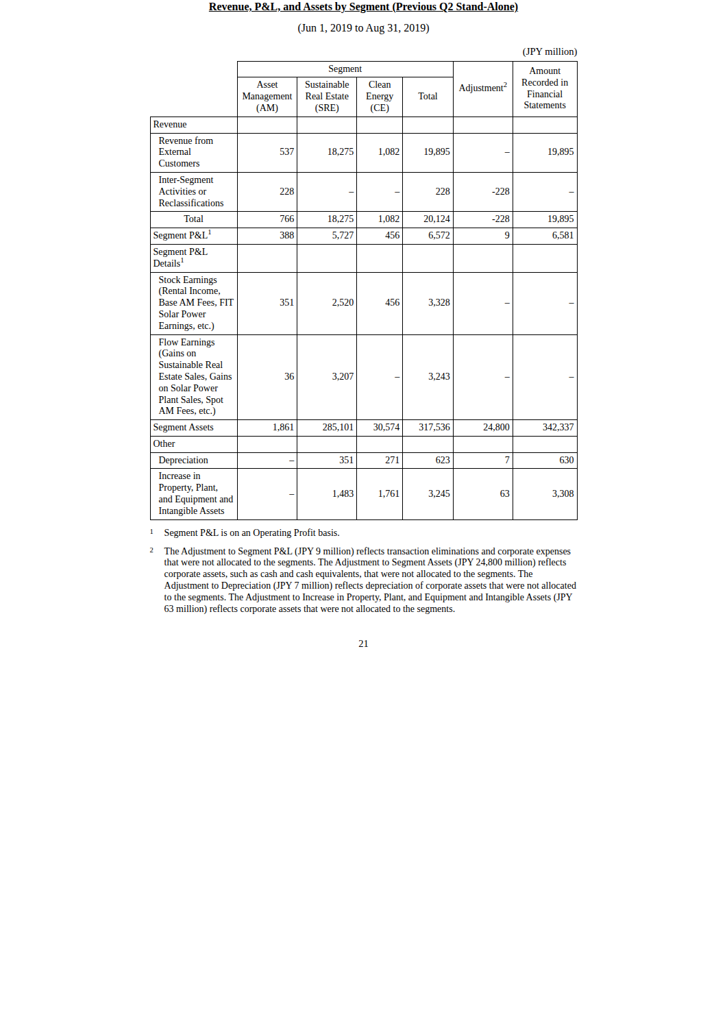Revenue, P&L, and Assets by Segment (Previous Q2 Stand-Alone)
(Jun 1, 2019 to Aug 31, 2019)
(JPY million)
| | Segment | Adjustment 2 | Amount Recorded in Financial Statements |
| --- | --- | --- | --- |
| Asset Management (AM) | Sustainable Real Estate (SRE) | Clean Energy (CE) | Total |
| Revenue | | | | | | |
| Revenue from External Customers | 537 | 18,275 | 1,082 | 19,895 | – | 19,895 |
| Inter-Segment Activities or Reclassifications | 228 | – | – | 228 | -228 | – |
| Total | 766 | 18,275 | 1,082 | 20,124 | -228 | 19,895 |
| Segment P&L 1 | 388 | 5,727 | 456 | 6,572 | 9 | 6,581 |
| Segment P&L Details 1 | | | | | | |
| Stock Earnings (Rental Income, Base AM Fees, FIT Solar Power Earnings, etc.) | 351 | 2,520 | 456 | 3,328 | – | – |
| Flow Earnings (Gains on Sustainable Real Estate Sales, Gains on Solar Power Plant Sales, Spot AM Fees, etc.) | 36 | 3,207 | – | 3,243 | – | – |
| Segment Assets | 1,861 | 285,101 | 30,574 | 317,536 | 24,800 | 342,337 |
| Other | | | | | | |
| Depreciation | – | 351 | 271 | 623 | 7 | 630 |
| Increase in Property, Plant, and Equipment and Intangible Assets | – | 1,483 | 1,761 | 3,245 | 63 | 3,308 |
1 Segment P&L is on an Operating Profit basis.
2 The Adjustment to Segment P&L (JPY 9 million) reflects transaction eliminations and corporate expenses that were not allocated to the segments. The Adjustment to Segment Assets (JPY 24,800 million) reflects corporate assets, such as cash and cash equivalents, that were not allocated to the segments. The Adjustment to Depreciation (JPY 7 million) reflects depreciation of corporate assets that were not allocated to the segments. The Adjustment to Increase in Property, Plant, and Equipment and Intangible Assets (JPY 63 million) reflects corporate assets that were not allocated to the segments.
21